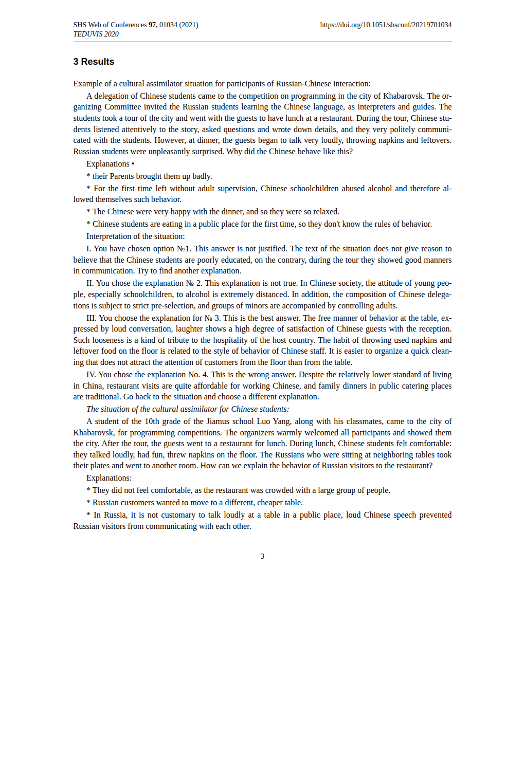SHS Web of Conferences 97, 01034 (2021) TEDUVIS 2020
https://doi.org/10.1051/shsconf/20219701034
3 Results
Example of a cultural assimilator situation for participants of Russian-Chinese interaction:
A delegation of Chinese students came to the competition on programming in the city of Khabarovsk. The organizing Committee invited the Russian students learning the Chinese language, as interpreters and guides. The students took a tour of the city and went with the guests to have lunch at a restaurant. During the tour, Chinese students listened attentively to the story, asked questions and wrote down details, and they very politely communicated with the students. However, at dinner, the guests began to talk very loudly, throwing napkins and leftovers. Russian students were unpleasantly surprised. Why did the Chinese behave like this?
Explanations •
* their Parents brought them up badly.
* For the first time left without adult supervision, Chinese schoolchildren abused alcohol and therefore allowed themselves such behavior.
* The Chinese were very happy with the dinner, and so they were so relaxed.
* Chinese students are eating in a public place for the first time, so they don't know the rules of behavior.
Interpretation of the situation:
I. You have chosen option №1. This answer is not justified. The text of the situation does not give reason to believe that the Chinese students are poorly educated, on the contrary, during the tour they showed good manners in communication. Try to find another explanation.
II. You chose the explanation № 2. This explanation is not true. In Chinese society, the attitude of young people, especially schoolchildren, to alcohol is extremely distanced. In addition, the composition of Chinese delegations is subject to strict pre-selection, and groups of minors are accompanied by controlling adults.
III. You choose the explanation for № 3. This is the best answer. The free manner of behavior at the table, expressed by loud conversation, laughter shows a high degree of satisfaction of Chinese guests with the reception. Such looseness is a kind of tribute to the hospitality of the host country. The habit of throwing used napkins and leftover food on the floor is related to the style of behavior of Chinese staff. It is easier to organize a quick cleaning that does not attract the attention of customers from the floor than from the table.
IV. You chose the explanation No. 4. This is the wrong answer. Despite the relatively lower standard of living in China, restaurant visits are quite affordable for working Chinese, and family dinners in public catering places are traditional. Go back to the situation and choose a different explanation.
The situation of the cultural assimilator for Chinese students:
A student of the 10th grade of the Jiamus school Luo Yang, along with his classmates, came to the city of Khabarovsk, for programming competitions. The organizers warmly welcomed all participants and showed them the city. After the tour, the guests went to a restaurant for lunch. During lunch, Chinese students felt comfortable: they talked loudly, had fun, threw napkins on the floor. The Russians who were sitting at neighboring tables took their plates and went to another room. How can we explain the behavior of Russian visitors to the restaurant?
Explanations:
* They did not feel comfortable, as the restaurant was crowded with a large group of people.
* Russian customers wanted to move to a different, cheaper table.
* In Russia, it is not customary to talk loudly at a table in a public place, loud Chinese speech prevented Russian visitors from communicating with each other.
3